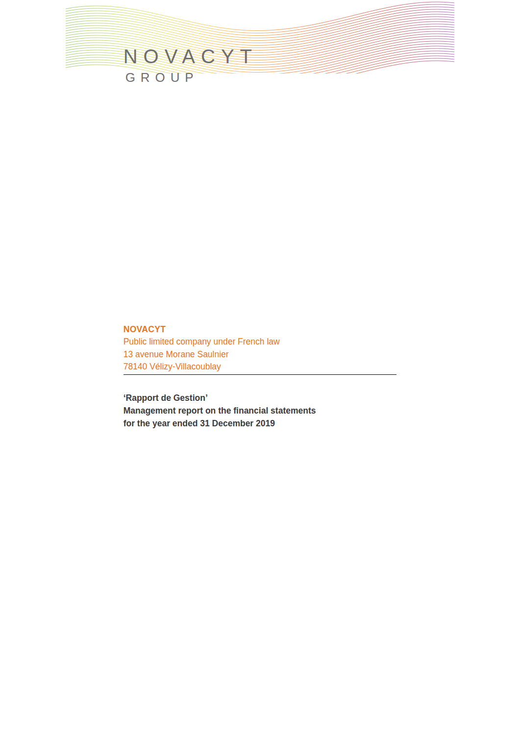NOVACYT
GROUP
NOVACYT
Public limited company under French law
13 avenue Morane Saulnier
78140 Vélizy-Villacoublay
‘Rapport de Gestion’
Management report on the financial statements
for the year ended 31 December 2019